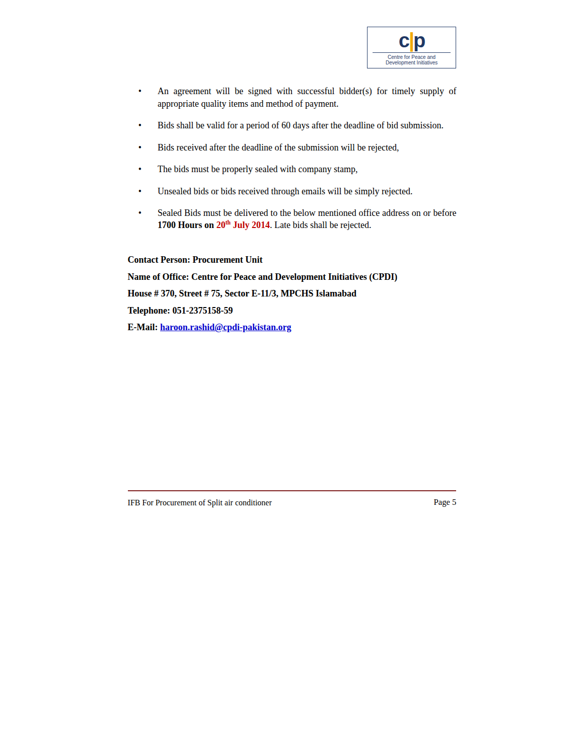c|p
Centre for Peace and
Development Initiatives
An agreement will be signed with successful bidder(s) for timely supply of appropriate quality items and method of payment.
Bids shall be valid for a period of 60 days after the deadline of bid submission.
Bids received after the deadline of the submission will be rejected,
The bids must be properly sealed with company stamp,
Unsealed bids or bids received through emails will be simply rejected.
Sealed Bids must be delivered to the below mentioned office address on or before 1700 Hours on 20th July 2014. Late bids shall be rejected.
Contact Person: Procurement Unit
Name of Office: Centre for Peace and Development Initiatives (CPDI)
House # 370, Street # 75, Sector E-11/3, MPCHS Islamabad
Telephone: 051-2375158-59
E-Mail: haroon.rashid@cpdi-pakistan.org
IFB For Procurement of Split air conditioner
Page 5